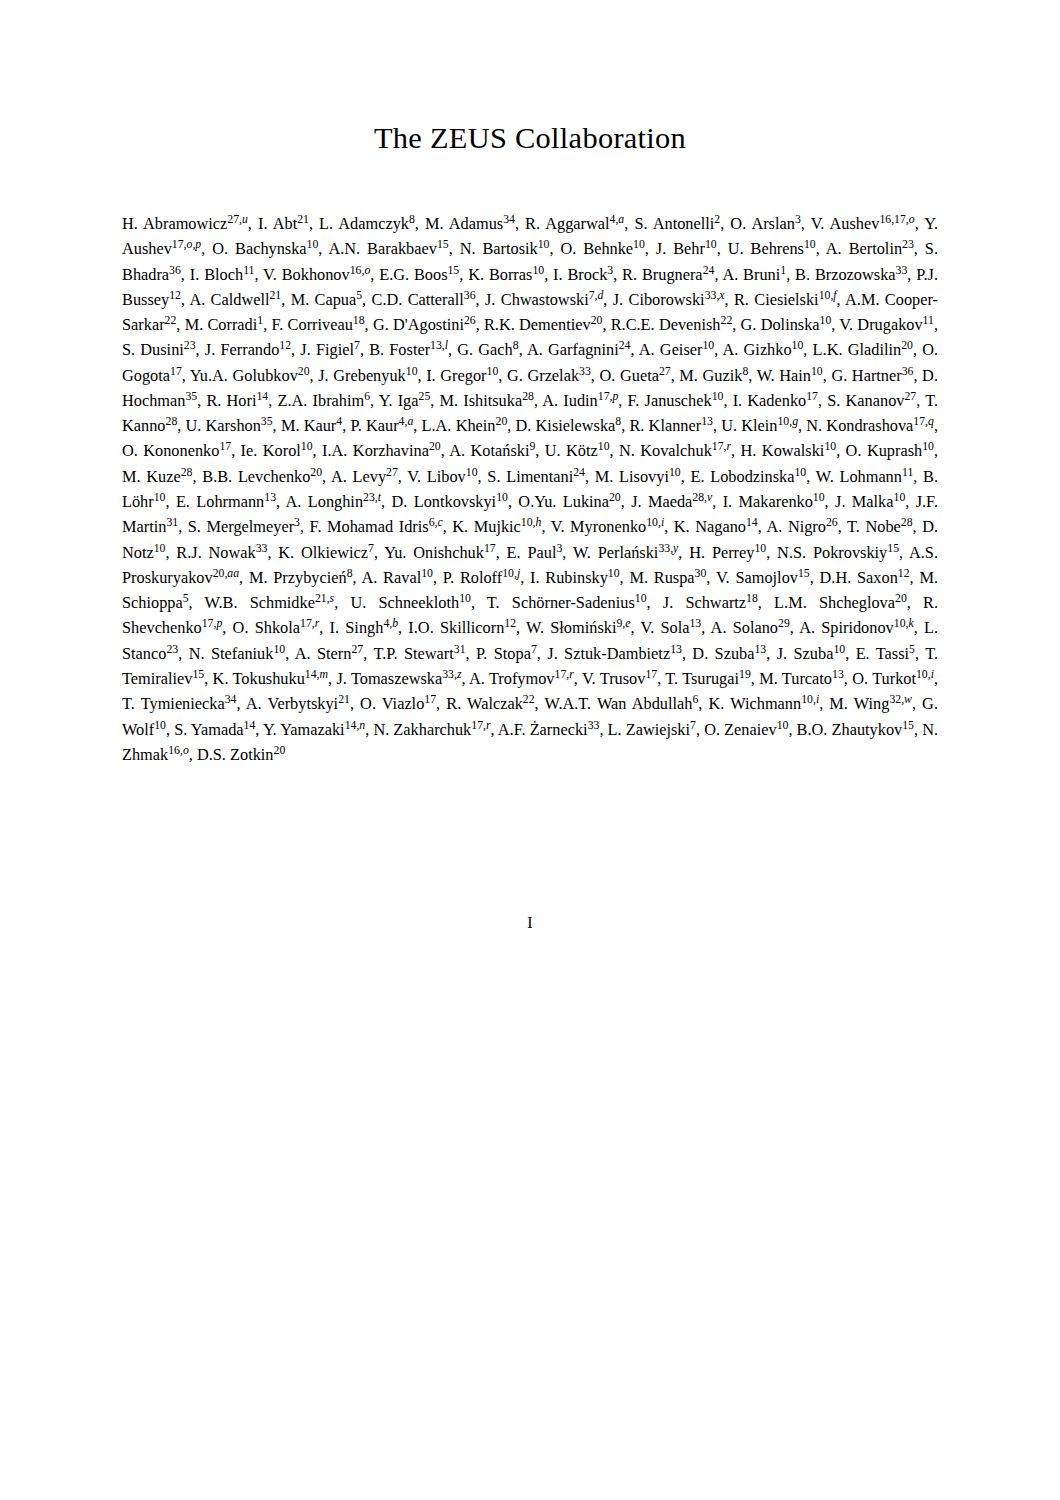The ZEUS Collaboration
H. Abramowicz27,u, I. Abt21, L. Adamczyk8, M. Adamus34, R. Aggarwal4,a, S. Antonelli2, O. Arslan3, V. Aushev16,17,o, Y. Aushev17,o,p, O. Bachynska10, A.N. Barakbaev15, N. Bartosik10, O. Behnke10, J. Behr10, U. Behrens10, A. Bertolin23, S. Bhadra36, I. Bloch11, V. Bokhonov16,o, E.G. Boos15, K. Borras10, I. Brock3, R. Brugnera24, A. Bruni1, B. Brzozowska33, P.J. Bussey12, A. Caldwell21, M. Capua5, C.D. Catterall36, J. Chwastowski7,d, J. Ciborowski33,x, R. Ciesielski10,f, A.M. Cooper-Sarkar22, M. Corradi1, F. Corriveau18, G. D'Agostini26, R.K. Dementiev20, R.C.E. Devenish22, G. Dolinska10, V. Drugakov11, S. Dusini23, J. Ferrando12, J. Figiel7, B. Foster13,l, G. Gach8, A. Garfagnini24, A. Geiser10, A. Gizhko10, L.K. Gladilin20, O. Gogota17, Yu.A. Golubkov20, J. Grebenyuk10, I. Gregor10, G. Grzelak33, O. Gueta27, M. Guzik8, W. Hain10, G. Hartner36, D. Hochman35, R. Hori14, Z.A. Ibrahim6, Y. Iga25, M. Ishitsuka28, A. Iudin17,p, F. Januschek10, I. Kadenko17, S. Kananov27, T. Kanno28, U. Karshon35, M. Kaur4, P. Kaur4,a, L.A. Khein20, D. Kisielewska8, R. Klanner13, U. Klein10,g, N. Kondrashova17,q, O. Kononenko17, Ie. Korol10, I.A. Korzhavina20, A. Kotański9, U. Kötz10, N. Kovalchuk17,r, H. Kowalski10, O. Kuprash10, M. Kuze28, B.B. Levchenko20, A. Levy27, V. Libov10, S. Limentani24, M. Lisovyi10, E. Lobodzinska10, W. Lohmann11, B. Löhr10, E. Lohrmann13, A. Longhin23,t, D. Lontkovskyi10, O.Yu. Lukina20, J. Maeda28,v, I. Makarenko10, J. Malka10, J.F. Martin31, S. Mergelmeyer3, F. Mohamad Idris6,c, K. Mujkic10,h, V. Myronenko10,i, K. Nagano14, A. Nigro26, T. Nobe28, D. Notz10, R.J. Nowak33, K. Olkiewicz7, Yu. Onishchuk17, E. Paul3, W. Perlański33,y, H. Perrey10, N.S. Pokrovskiy15, A.S. Proskuryakov20,aa, M. Przybycień8, A. Raval10, P. Roloff10,j, I. Rubinsky10, M. Ruspa30, V. Samojlov15, D.H. Saxon12, M. Schioppa5, W.B. Schmidke21,s, U. Schneekloth10, T. Schörner-Sadenius10, J. Schwartz18, L.M. Shcheglova20, R. Shevchenko17,p, O. Shkola17,r, I. Singh4,b, I.O. Skillicorn12, W. Słomiński9,e, V. Sola13, A. Solano29, A. Spiridonov10,k, L. Stanco23, N. Stefaniuk10, A. Stern27, T.P. Stewart31, P. Stopa7, J. Sztuk-Dambietz13, D. Szuba13, J. Szuba10, E. Tassi5, T. Temiraliev15, K. Tokushuku14,m, J. Tomaszewska33,z, A. Trofymov17,r, V. Trusov17, T. Tsurugai19, M. Turcato13, O. Turkot10,i, T. Tymieniecka34, A. Verbytskyi21, O. Viazlo17, R. Walczak22, W.A.T. Wan Abdullah6, K. Wichmann10,i, M. Wing32,w, G. Wolf10, S. Yamada14, Y. Yamazaki14,n, N. Zakharchuk17,r, A.F. Żarnecki33, L. Zawiejski7, O. Zenaiev10, B.O. Zhautykov15, N. Zhmak16,o, D.S. Zotkin20
I